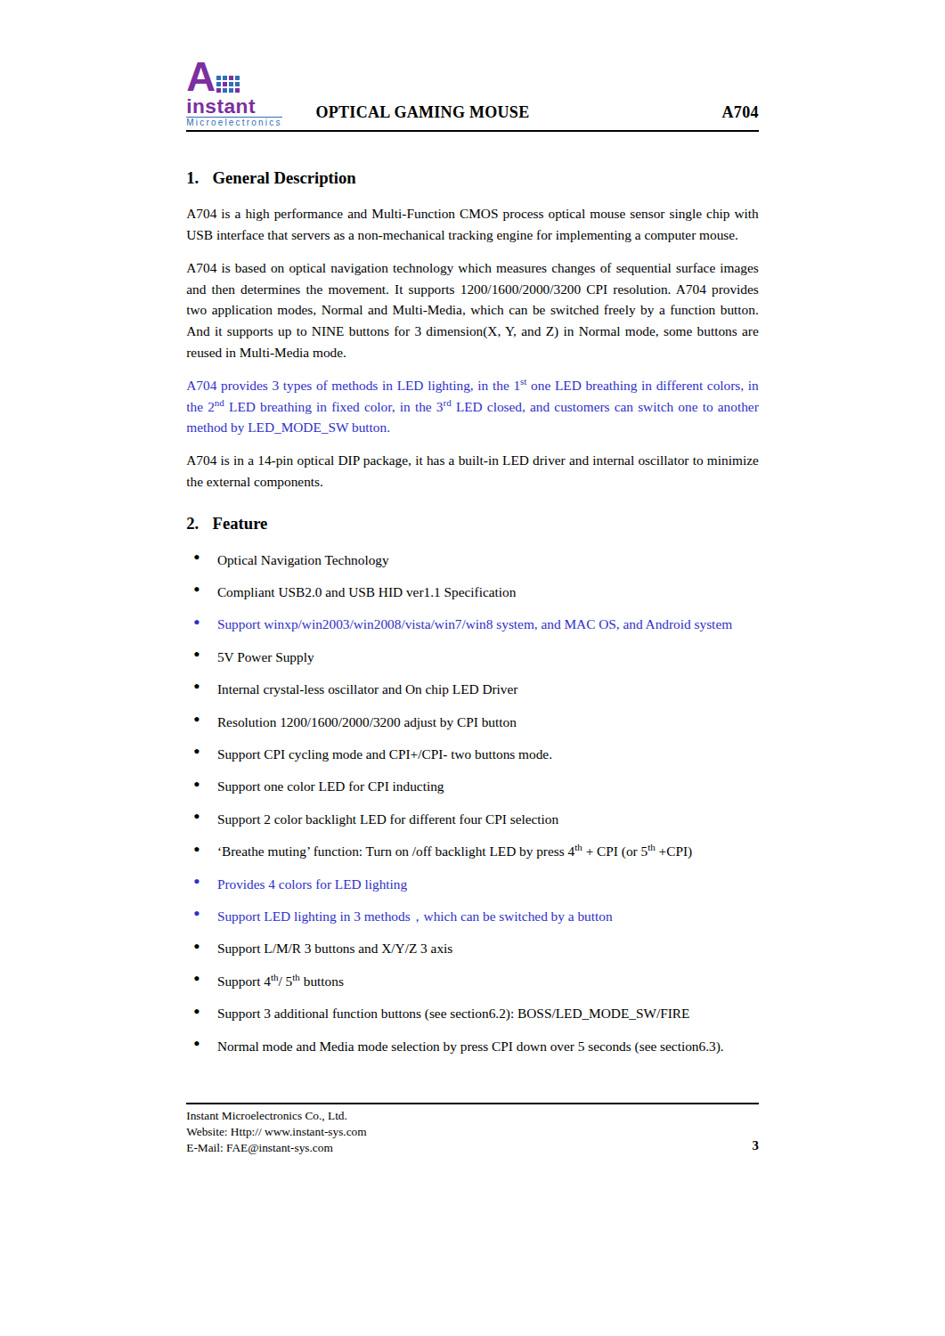A
instant
Microelectronics
OPTICAL GAMING MOUSE A704
1. General Description
A704 is a high performance and Multi-Function CMOS process optical mouse sensor single chip with USB interface that servers as a non-mechanical tracking engine for implementing a computer mouse.
A704 is based on optical navigation technology which measures changes of sequential surface images and then determines the movement. It supports 1200/1600/2000/3200 CPI resolution. A704 provides two application modes, Normal and Multi-Media, which can be switched freely by a function button. And it supports up to NINE buttons for 3 dimension(X, Y, and Z) in Normal mode, some buttons are reused in Multi-Media mode.
A704 provides 3 types of methods in LED lighting, in the 1st one LED breathing in different colors, in the 2nd LED breathing in fixed color, in the 3rd LED closed, and customers can switch one to another method by LED_MODE_SW button.
A704 is in a 14-pin optical DIP package, it has a built-in LED driver and internal oscillator to minimize the external components.
2. Feature
Optical Navigation Technology
Compliant USB2.0 and USB HID ver1.1 Specification
Support winxp/win2003/win2008/vista/win7/win8 system, and MAC OS, and Android system
5V Power Supply
Internal crystal-less oscillator and On chip LED Driver
Resolution 1200/1600/2000/3200 adjust by CPI button
Support CPI cycling mode and CPI+/CPI- two buttons mode.
Support one color LED for CPI inducting
Support 2 color backlight LED for different four CPI selection
‘Breathe muting’ function: Turn on /off backlight LED by press 4th + CPI (or 5th +CPI)
Provides 4 colors for LED lighting
Support LED lighting in 3 methods，which can be switched by a button
Support L/M/R 3 buttons and X/Y/Z 3 axis
Support 4th/ 5th buttons
Support 3 additional function buttons (see section6.2): BOSS/LED_MODE_SW/FIRE
Normal mode and Media mode selection by press CPI down over 5 seconds (see section6.3).
Instant Microelectronics Co., Ltd.
Website: Http:// www.instant-sys.com
E-Mail: FAE@instant-sys.com
3